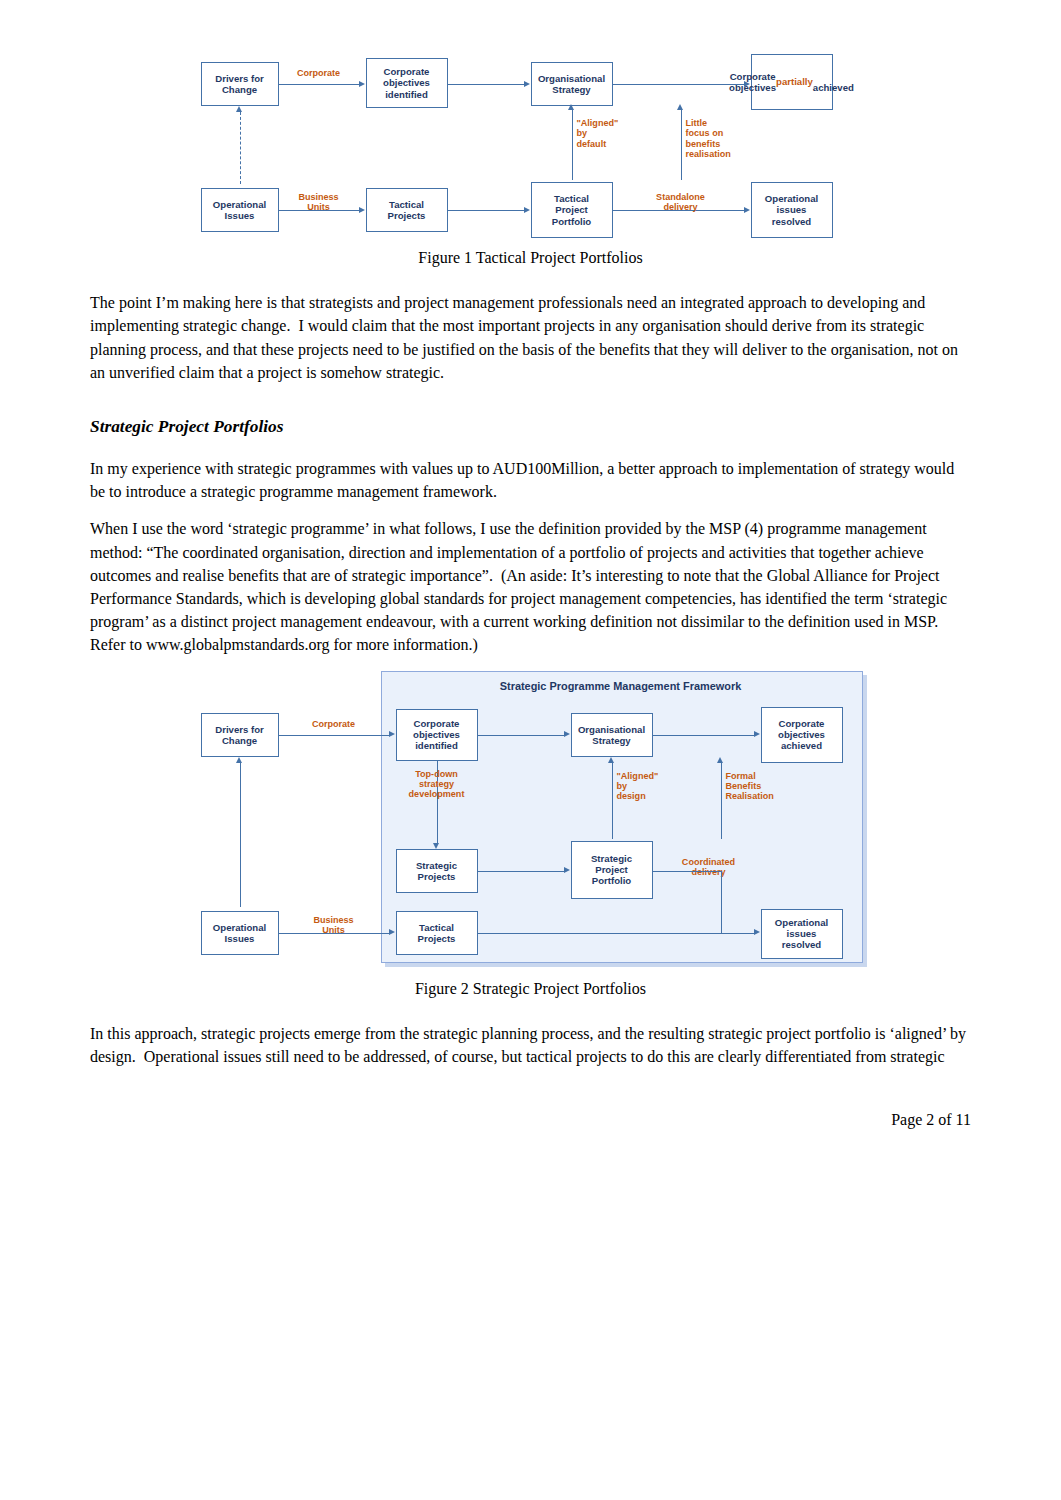Drivers for
Change
Corporate
objectives
identified
Organisational
Strategy
Corporate
objectives
partially
achieved
Operational
Issues
Tactical
Projects
Tactical
Project
Portfolio
Operational
issues
resolved
Corporate
Business
Units
Standalone
delivery
"Aligned"
by
default
Little
focus on
benefits
realisation
Figure 1 Tactical Project Portfolios
The point I’m making here is that strategists and project management professionals need an integrated approach to developing and implementing strategic change. I would claim that the most important projects in any organisation should derive from its strategic planning process, and that these projects need to be justified on the basis of the benefits that they will deliver to the organisation, not on an unverified claim that a project is somehow strategic.
Strategic Project Portfolios
In my experience with strategic programmes with values up to AUD100Million, a better approach to implementation of strategy would be to introduce a strategic programme management framework.
When I use the word ‘strategic programme’ in what follows, I use the definition provided by the MSP (4) programme management method: “The coordinated organisation, direction and implementation of a portfolio of projects and activities that together achieve outcomes and realise benefits that are of strategic importance”. (An aside: It’s interesting to note that the Global Alliance for Project Performance Standards, which is developing global standards for project management competencies, has identified the term ‘strategic program’ as a distinct project management endeavour, with a current working definition not dissimilar to the definition used in MSP. Refer to www.globalpmstandards.org for more information.)
Strategic Programme Management Framework
Drivers for
Change
Operational
Issues
Corporate
objectives
identified
Strategic
Projects
Tactical
Projects
Organisational
Strategy
Strategic
Project
Portfolio
Corporate
objectives
achieved
Operational
issues
resolved
Corporate
Top-down
strategy
development
"Aligned"
by
design
Formal
Benefits
Realisation
Business
Units
Coordinated
delivery
Figure 2 Strategic Project Portfolios
In this approach, strategic projects emerge from the strategic planning process, and the resulting strategic project portfolio is ‘aligned’ by design. Operational issues still need to be addressed, of course, but tactical projects to do this are clearly differentiated from strategic
Page 2 of 11